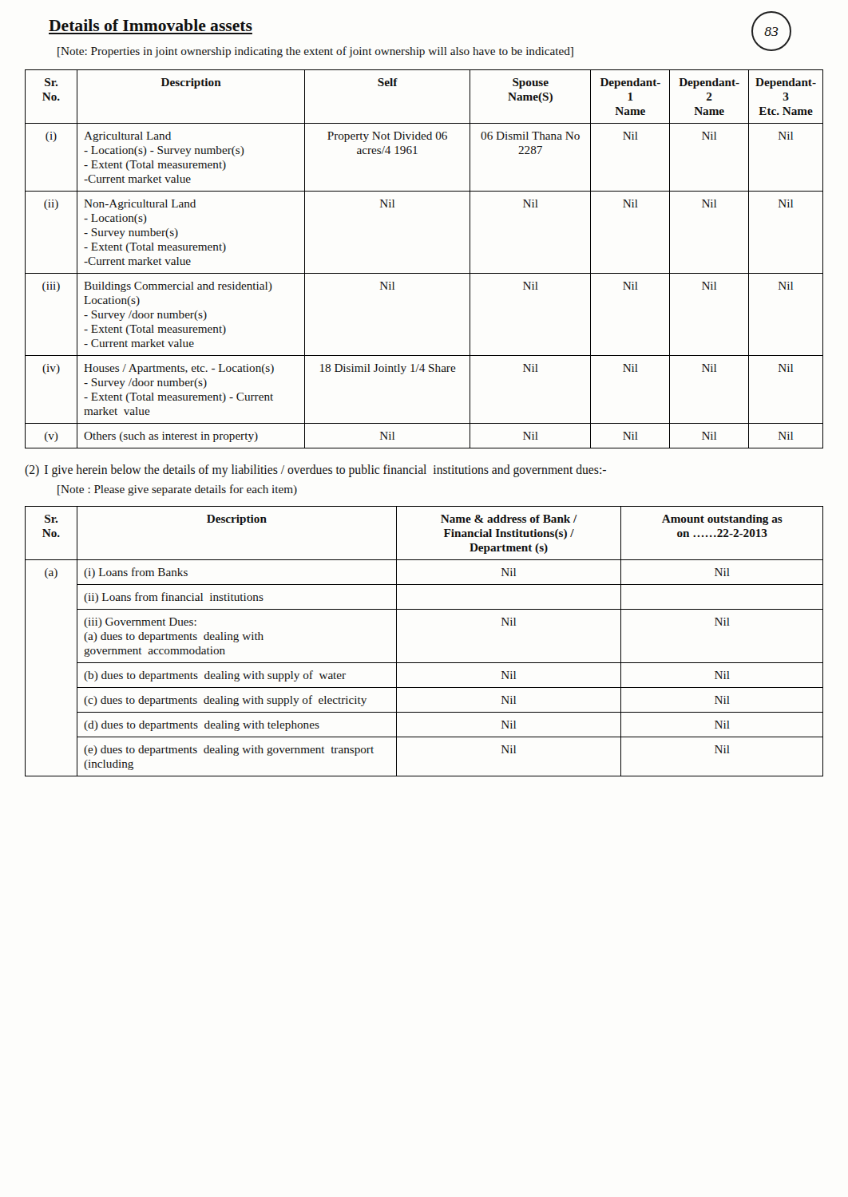83
Details of Immovable assets
[Note: Properties in joint ownership indicating the extent of joint ownership will also have to be indicated]
| Sr. No. | Description | Self | Spouse Name(S) | Dependant-1 Name | Dependant-2 Name | Dependant- 3 Etc. Name |
| --- | --- | --- | --- | --- | --- | --- |
| (i) | Agricultural Land - Location(s) - Survey number(s) - Extent (Total measurement) -Current market value | Property Not Divided 06 acres/4 1961 | 06 Dismil Thana No 2287 | Nil | Nil | Nil |
| (ii) | Non-Agricultural Land - Location(s) - Survey number(s) - Extent (Total measurement) -Current market value | Nil | Nil | Nil | Nil | Nil |
| (iii) | Buildings Commercial and residential) Location(s) - Survey /door number(s) - Extent (Total measurement) - Current market value | Nil | Nil | Nil | Nil | Nil |
| (iv) | Houses / Apartments, etc. - Location(s) - Survey /door number(s) - Extent (Total measurement) - Current market value | 18 Disimil Jointly 1/4 Share | Nil | Nil | Nil | Nil |
| (v) | Others (such as interest in property) | Nil | Nil | Nil | Nil | Nil |
(2) I give herein below the details of my liabilities / overdues to public financial institutions and government dues:-
[Note : Please give separate details for each item)
| Sr. No. | Description | Name & address of Bank / Financial Institutions(s) / Department (s) | Amount outstanding as on ……22-2-2013 |
| --- | --- | --- | --- |
| (a) | (i) Loans from Banks | Nil | Nil |
| (ii) Loans from financial institutions | | |
| (iii) Government Dues: (a) dues to departments dealing with government accommodation | Nil | Nil |
| (b) dues to departments dealing with supply of water | Nil | Nil |
| (c) dues to departments dealing with supply of electricity | Nil | Nil |
| (d) dues to departments dealing with telephones | Nil | Nil |
| (e) dues to departments dealing with government transport (including | Nil | Nil |